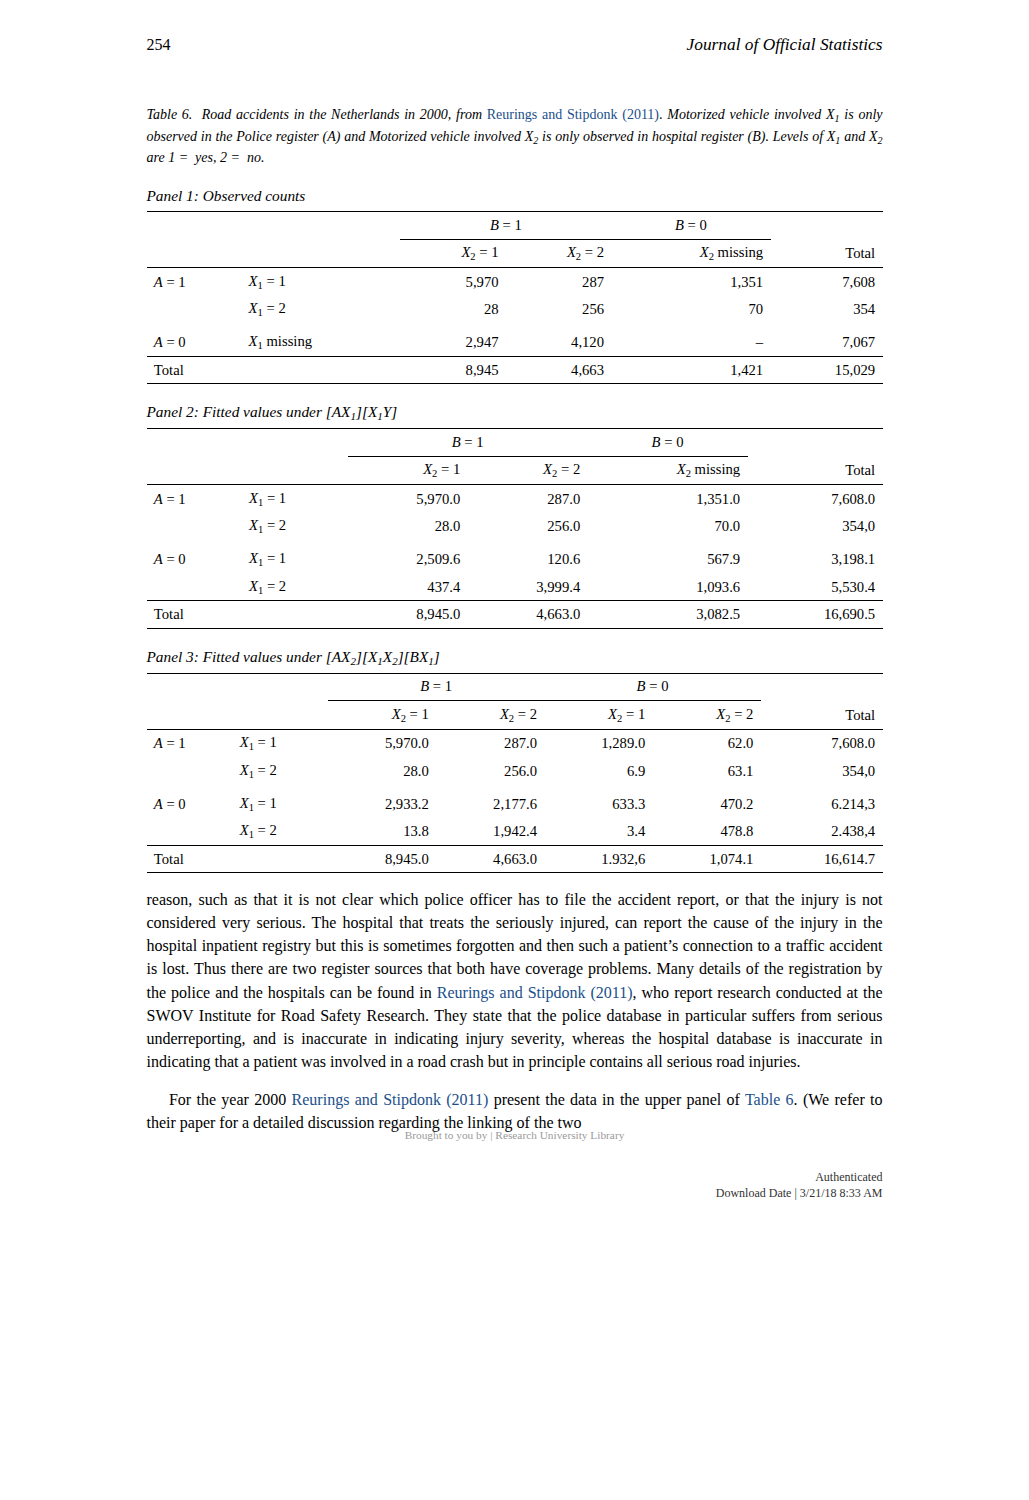254 Journal of Official Statistics
Table 6. Road accidents in the Netherlands in 2000, from Reurings and Stipdonk (2011). Motorized vehicle involved X1 is only observed in the Police register (A) and Motorized vehicle involved X2 is only observed in hospital register (B). Levels of X1 and X2 are 1 = yes, 2 = no.
Panel 1: Observed counts
| | B = 1 | B = 0 | |
| --- | --- | --- | --- |
| | X 2 = 1 | X 2 = 2 | X 2 missing | Total |
| A = 1 | X 1 = 1 | 5,970 | 287 | 1,351 | 7,608 |
| | X 1 = 2 | 28 | 256 | 70 | 354 |
| A = 0 | X 1 missing | 2,947 | 4,120 | – | 7,067 |
| Total | 8,945 | 4,663 | 1,421 | 15,029 |
Panel 2: Fitted values under [AX1][X1Y]
| | B = 1 | B = 0 | |
| --- | --- | --- | --- |
| | X 2 = 1 | X 2 = 2 | X 2 missing | Total |
| A = 1 | X 1 = 1 | 5,970.0 | 287.0 | 1,351.0 | 7,608.0 |
| | X 1 = 2 | 28.0 | 256.0 | 70.0 | 354,0 |
| A = 0 | X 1 = 1 | 2,509.6 | 120.6 | 567.9 | 3,198.1 |
| | X 1 = 2 | 437.4 | 3,999.4 | 1,093.6 | 5,530.4 |
| Total | 8,945.0 | 4,663.0 | 3,082.5 | 16,690.5 |
Panel 3: Fitted values under [AX2][X1X2][BX1]
| | B = 1 | B = 0 | |
| --- | --- | --- | --- |
| | X 2 = 1 | X 2 = 2 | X 2 = 1 | X 2 = 2 | Total |
| A = 1 | X 1 = 1 | 5,970.0 | 287.0 | 1,289.0 | 62.0 | 7,608.0 |
| | X 1 = 2 | 28.0 | 256.0 | 6.9 | 63.1 | 354,0 |
| A = 0 | X 1 = 1 | 2,933.2 | 2,177.6 | 633.3 | 470.2 | 6.214,3 |
| | X 1 = 2 | 13.8 | 1,942.4 | 3.4 | 478.8 | 2.438,4 |
| Total | 8,945.0 | 4,663.0 | 1.932,6 | 1,074.1 | 16,614.7 |
reason, such as that it is not clear which police officer has to file the accident report, or that the injury is not considered very serious. The hospital that treats the seriously injured, can report the cause of the injury in the hospital inpatient registry but this is sometimes forgotten and then such a patient’s connection to a traffic accident is lost. Thus there are two register sources that both have coverage problems. Many details of the registration by the police and the hospitals can be found in Reurings and Stipdonk (2011), who report research conducted at the SWOV Institute for Road Safety Research. They state that the police database in particular suffers from serious underreporting, and is inaccurate in indicating injury severity, whereas the hospital database is inaccurate in indicating that a patient was involved in a road crash but in principle contains all serious road injuries.
For the year 2000 Reurings and Stipdonk (2011) present the data in the upper panel of Table 6. (We refer to their paper for a detailed discussion regarding the linking of the two
Brought to you by | Research University Library
Authenticated
Download Date | 3/21/18 8:33 AM